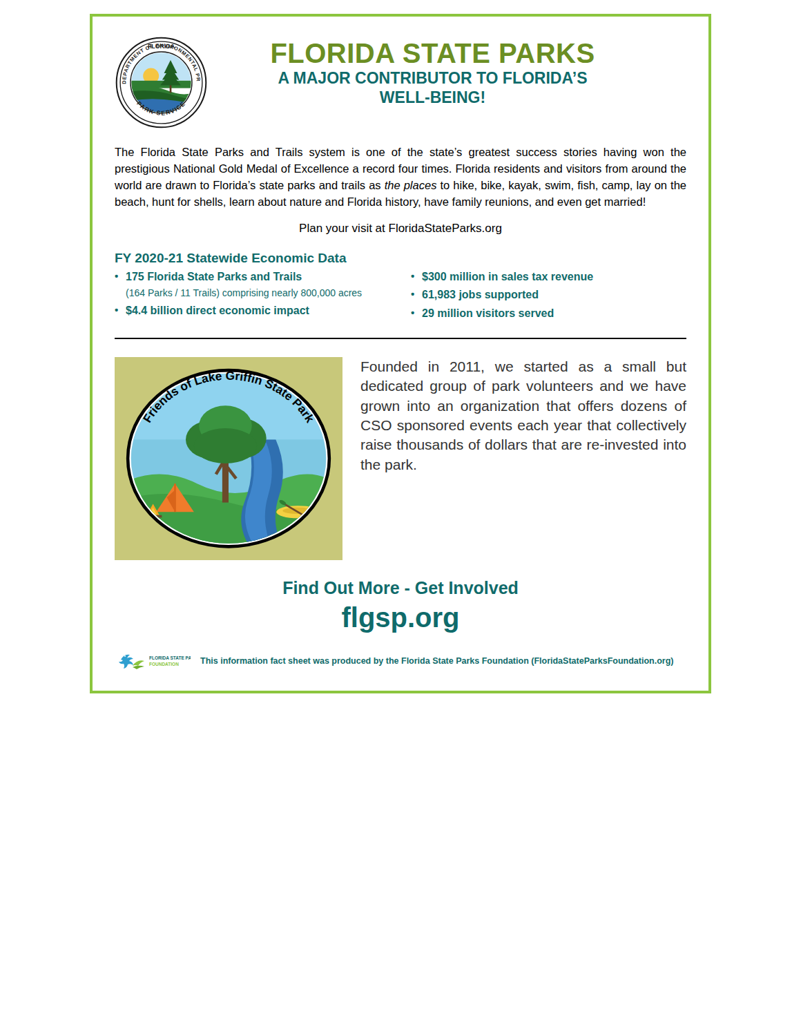FLORIDA DEPARTMENT OF ENVIRONMENTAL PROTECTION PARK SERVICE FLORIDA
FLORIDA STATE PARKS
A MAJOR CONTRIBUTOR TO FLORIDA’S
WELL-BEING!
The Florida State Parks and Trails system is one of the state’s greatest success stories having won the prestigious National Gold Medal of Excellence a record four times. Florida residents and visitors from around the world are drawn to Florida’s state parks and trails as the places to hike, bike, kayak, swim, fish, camp, lay on the beach, hunt for shells, learn about nature and Florida history, have family reunions, and even get married!
Plan your visit at FloridaStateParks.org
FY 2020-21 Statewide Economic Data
175 Florida State Parks and Trails
(164 Parks / 11 Trails) comprising nearly 800,000 acres
$4.4 billion direct economic impact
$300 million in sales tax revenue
61,983 jobs supported
29 million visitors served
Friends of Lake Griffin State Park
Founded in 2011, we started as a small but dedicated group of park volunteers and we have grown into an organization that offers dozens of CSO sponsored events each year that collectively raise thousands of dollars that are re-invested into the park.
Find Out More - Get Involved
flgsp.org
FLORIDA STATE PARKS FOUNDATION
This information fact sheet was produced by the Florida State Parks Foundation (FloridaStateParksFoundation.org)